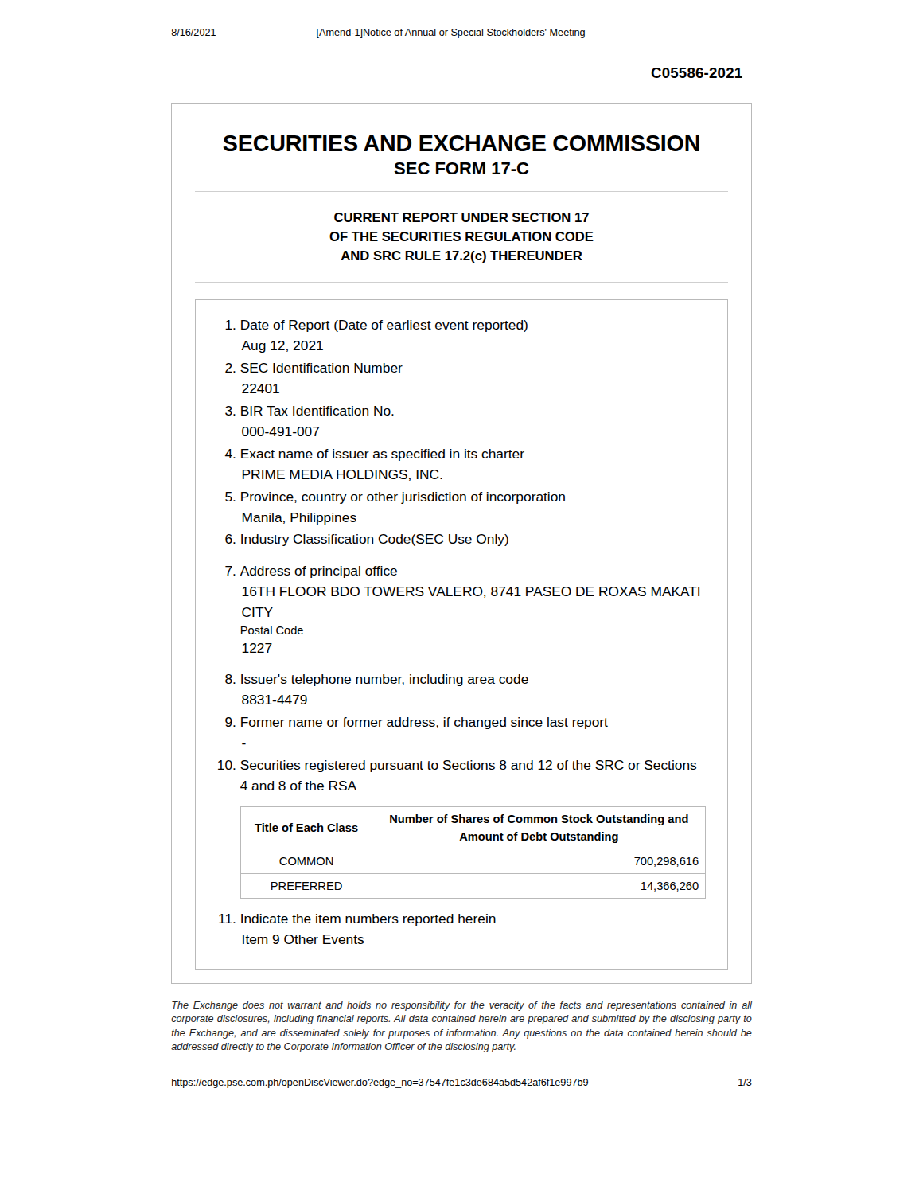8/16/2021
[Amend-1]Notice of Annual or Special Stockholders' Meeting
C05586-2021
SECURITIES AND EXCHANGE COMMISSION
SEC FORM 17-C
CURRENT REPORT UNDER SECTION 17
OF THE SECURITIES REGULATION CODE
AND SRC RULE 17.2(c) THEREUNDER
Date of Report (Date of earliest event reported) Aug 12, 2021
SEC Identification Number 22401
BIR Tax Identification No. 000-491-007
Exact name of issuer as specified in its charter PRIME MEDIA HOLDINGS, INC.
Province, country or other jurisdiction of incorporation Manila, Philippines
Industry Classification Code(SEC Use Only)
Address of principal office 16TH FLOOR BDO TOWERS VALERO, 8741 PASEO DE ROXAS MAKATI CITY Postal Code 1227
Issuer's telephone number, including area code 8831-4479
Former name or former address, if changed since last report -
Securities registered pursuant to Sections 8 and 12 of the SRC or Sections 4 and 8 of the RSA
| Title of Each Class | Number of Shares of Common Stock Outstanding and Amount of Debt Outstanding |
| --- | --- |
| COMMON | 700,298,616 |
| PREFERRED | 14,366,260 |
Indicate the item numbers reported herein Item 9 Other Events
The Exchange does not warrant and holds no responsibility for the veracity of the facts and representations contained in all corporate disclosures, including financial reports. All data contained herein are prepared and submitted by the disclosing party to the Exchange, and are disseminated solely for purposes of information. Any questions on the data contained herein should be addressed directly to the Corporate Information Officer of the disclosing party.
https://edge.pse.com.ph/openDiscViewer.do?edge_no=37547fe1c3de684a5d542af6f1e997b9
1/3